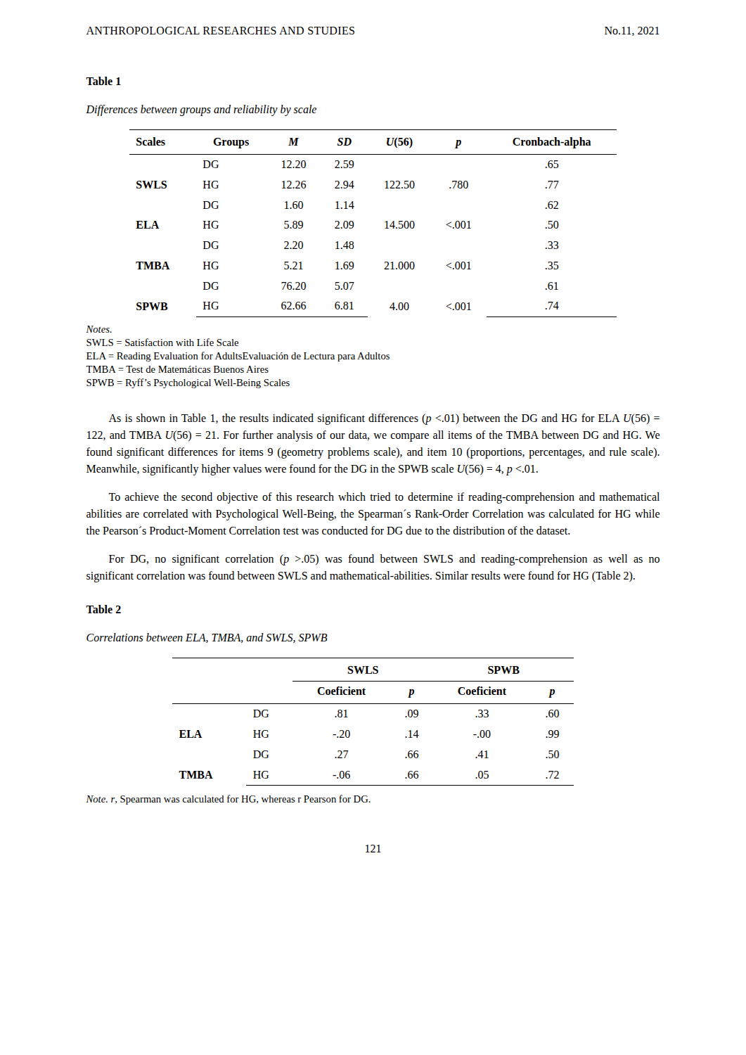ANTHROPOLOGICAL RESEARCHES AND STUDIES No.11, 2021
Table 1
Differences between groups and reliability by scale
| Scales | Groups | M | SD | U (56) | p | Cronbach-alpha |
| --- | --- | --- | --- | --- | --- | --- |
| SWLS | DG | 12.20 | 2.59 | 122.50 | .780 | .65 |
| HG | 12.26 | 2.94 | .77 |
| ELA | DG | 1.60 | 1.14 | 14.500 | <.001 | .62 |
| HG | 5.89 | 2.09 | .50 |
| TMBA | DG | 2.20 | 1.48 | 21.000 | <.001 | .33 |
| HG | 5.21 | 1.69 | .35 |
| SPWB | DG | 76.20 | 5.07 | 4.00 | <.001 | .61 |
| HG | 62.66 | 6.81 | .74 |
Notes.
SWLS = Satisfaction with Life Scale
ELA = Reading Evaluation for AdultsEvaluación de Lectura para Adultos
TMBA = Test de Matemáticas Buenos Aires
SPWB = Ryff’s Psychological Well-Being Scales
As is shown in Table 1, the results indicated significant differences (p <.01) between the DG and HG for ELA U(56) = 122, and TMBA U(56) = 21. For further analysis of our data, we compare all items of the TMBA between DG and HG. We found significant differences for items 9 (geometry problems scale), and item 10 (proportions, percentages, and rule scale). Meanwhile, significantly higher values were found for the DG in the SPWB scale U(56) = 4, p <.01.
To achieve the second objective of this research which tried to determine if reading-comprehension and mathematical abilities are correlated with Psychological Well-Being, the Spearman´s Rank-Order Correlation was calculated for HG while the Pearson´s Product-Moment Correlation test was conducted for DG due to the distribution of the dataset.
For DG, no significant correlation (p >.05) was found between SWLS and reading-comprehension as well as no significant correlation was found between SWLS and mathematical-abilities. Similar results were found for HG (Table 2).
Table 2
Correlations between ELA, TMBA, and SWLS, SPWB
| | | SWLS | SPWB |
| --- | --- | --- | --- |
| | | Coeficient | p | Coeficient | p |
| ELA | DG | .81 | .09 | .33 | .60 |
| HG | -.20 | .14 | -.00 | .99 |
| TMBA | DG | .27 | .66 | .41 | .50 |
| HG | -.06 | .66 | .05 | .72 |
Note. r, Spearman was calculated for HG, whereas r Pearson for DG.
121